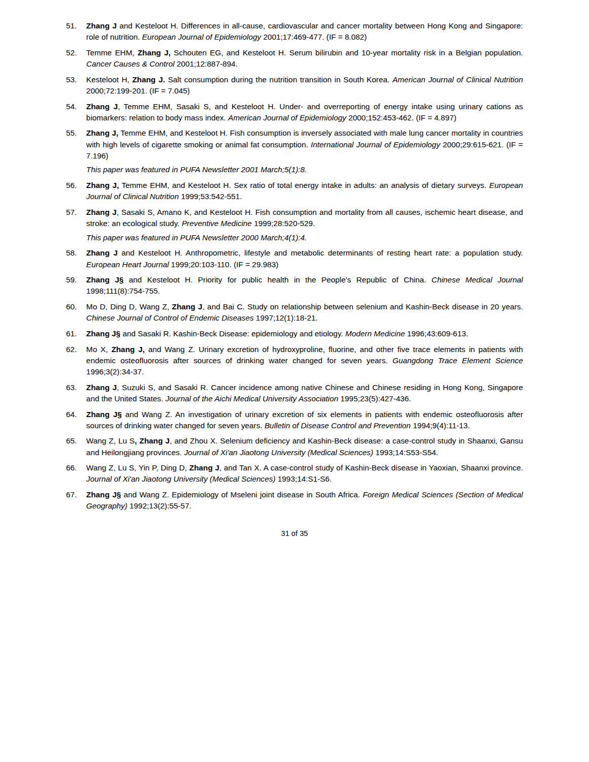Zhang J and Kesteloot H. Differences in all-cause, cardiovascular and cancer mortality between Hong Kong and Singapore: role of nutrition. European Journal of Epidemiology 2001;17:469-477. (IF = 8.082)
Temme EHM, Zhang J, Schouten EG, and Kesteloot H. Serum bilirubin and 10-year mortality risk in a Belgian population. Cancer Causes & Control 2001;12:887-894.
Kesteloot H, Zhang J. Salt consumption during the nutrition transition in South Korea. American Journal of Clinical Nutrition 2000;72:199-201. (IF = 7.045)
Zhang J, Temme EHM, Sasaki S, and Kesteloot H. Under- and overreporting of energy intake using urinary cations as biomarkers: relation to body mass index. American Journal of Epidemiology 2000;152:453-462. (IF = 4.897)
Zhang J, Temme EHM, and Kesteloot H. Fish consumption is inversely associated with male lung cancer mortality in countries with high levels of cigarette smoking or animal fat consumption. International Journal of Epidemiology 2000;29:615-621. (IF = 7.196) This paper was featured in PUFA Newsletter 2001 March;5(1):8.
Zhang J, Temme EHM, and Kesteloot H. Sex ratio of total energy intake in adults: an analysis of dietary surveys. European Journal of Clinical Nutrition 1999;53:542-551.
Zhang J, Sasaki S, Amano K, and Kesteloot H. Fish consumption and mortality from all causes, ischemic heart disease, and stroke: an ecological study. Preventive Medicine 1999;28:520-529. This paper was featured in PUFA Newsletter 2000 March;4(1):4.
Zhang J and Kesteloot H. Anthropometric, lifestyle and metabolic determinants of resting heart rate: a population study. European Heart Journal 1999;20:103-110. (IF = 29.983)
Zhang J§ and Kesteloot H. Priority for public health in the People's Republic of China. Chinese Medical Journal 1998;111(8):754-755.
Mo D, Ding D, Wang Z, Zhang J, and Bai C. Study on relationship between selenium and Kashin-Beck disease in 20 years. Chinese Journal of Control of Endemic Diseases 1997;12(1):18-21.
Zhang J§ and Sasaki R. Kashin-Beck Disease: epidemiology and etiology. Modern Medicine 1996;43:609-613.
Mo X, Zhang J, and Wang Z. Urinary excretion of hydroxyproline, fluorine, and other five trace elements in patients with endemic osteofluorosis after sources of drinking water changed for seven years. Guangdong Trace Element Science 1996;3(2):34-37.
Zhang J, Suzuki S, and Sasaki R. Cancer incidence among native Chinese and Chinese residing in Hong Kong, Singapore and the United States. Journal of the Aichi Medical University Association 1995;23(5):427-436.
Zhang J§ and Wang Z. An investigation of urinary excretion of six elements in patients with endemic osteofluorosis after sources of drinking water changed for seven years. Bulletin of Disease Control and Prevention 1994;9(4):11-13.
Wang Z, Lu S, Zhang J, and Zhou X. Selenium deficiency and Kashin-Beck disease: a case-control study in Shaanxi, Gansu and Heilongjiang provinces. Journal of Xi'an Jiaotong University (Medical Sciences) 1993;14:S53-S54.
Wang Z, Lu S, Yin P, Ding D, Zhang J, and Tan X. A case-control study of Kashin-Beck disease in Yaoxian, Shaanxi province. Journal of Xi'an Jiaotong University (Medical Sciences) 1993;14:S1-S6.
Zhang J§ and Wang Z. Epidemiology of Mseleni joint disease in South Africa. Foreign Medical Sciences (Section of Medical Geography) 1992;13(2):55-57.
31 of 35